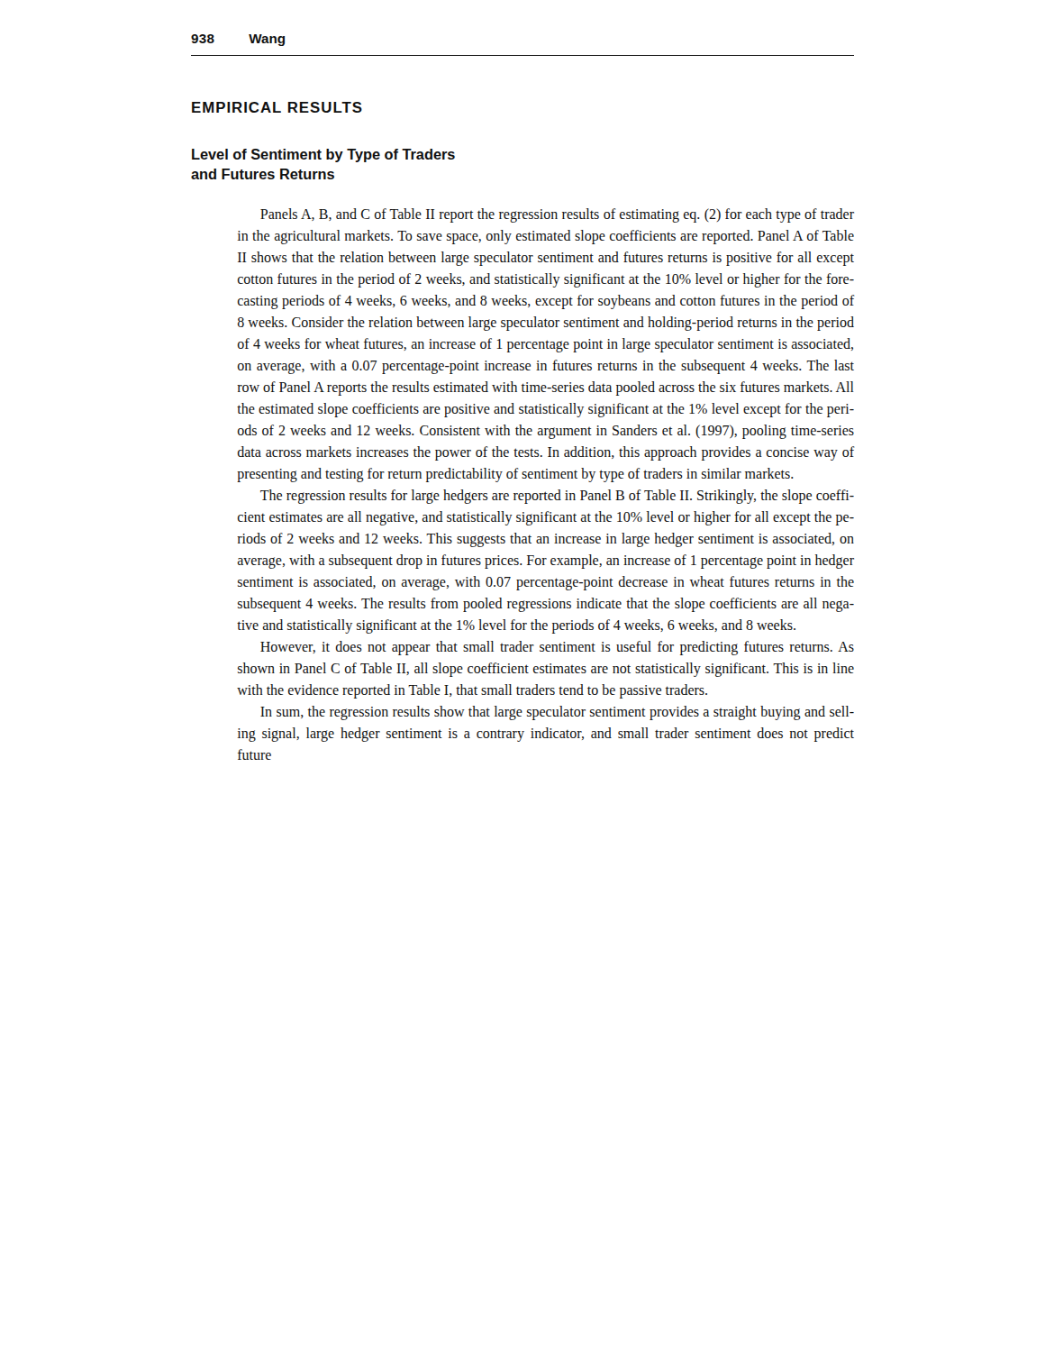938 Wang
Empirical Results
Level of Sentiment by Type of Traders
and Futures Returns
Panels A, B, and C of Table II report the regression results of estimating eq. (2) for each type of trader in the agricultural markets. To save space, only estimated slope coefficients are reported. Panel A of Table II shows that the relation between large speculator sentiment and futures returns is positive for all except cotton futures in the period of 2 weeks, and statistically significant at the 10% level or higher for the forecasting periods of 4 weeks, 6 weeks, and 8 weeks, except for soybeans and cotton futures in the period of 8 weeks. Consider the relation between large speculator sentiment and holding-period returns in the period of 4 weeks for wheat futures, an increase of 1 percentage point in large speculator sentiment is associated, on average, with a 0.07 percentage-point increase in futures returns in the subsequent 4 weeks. The last row of Panel A reports the results estimated with time-series data pooled across the six futures markets. All the estimated slope coefficients are positive and statistically significant at the 1% level except for the periods of 2 weeks and 12 weeks. Consistent with the argument in Sanders et al. (1997), pooling time-series data across markets increases the power of the tests. In addition, this approach provides a concise way of presenting and testing for return predictability of sentiment by type of traders in similar markets.
The regression results for large hedgers are reported in Panel B of Table II. Strikingly, the slope coefficient estimates are all negative, and statistically significant at the 10% level or higher for all except the periods of 2 weeks and 12 weeks. This suggests that an increase in large hedger sentiment is associated, on average, with a subsequent drop in futures prices. For example, an increase of 1 percentage point in hedger sentiment is associated, on average, with 0.07 percentage-point decrease in wheat futures returns in the subsequent 4 weeks. The results from pooled regressions indicate that the slope coefficients are all negative and statistically significant at the 1% level for the periods of 4 weeks, 6 weeks, and 8 weeks.
However, it does not appear that small trader sentiment is useful for predicting futures returns. As shown in Panel C of Table II, all slope coefficient estimates are not statistically significant. This is in line with the evidence reported in Table I, that small traders tend to be passive traders.
In sum, the regression results show that large speculator sentiment provides a straight buying and selling signal, large hedger sentiment is a contrary indicator, and small trader sentiment does not predict future